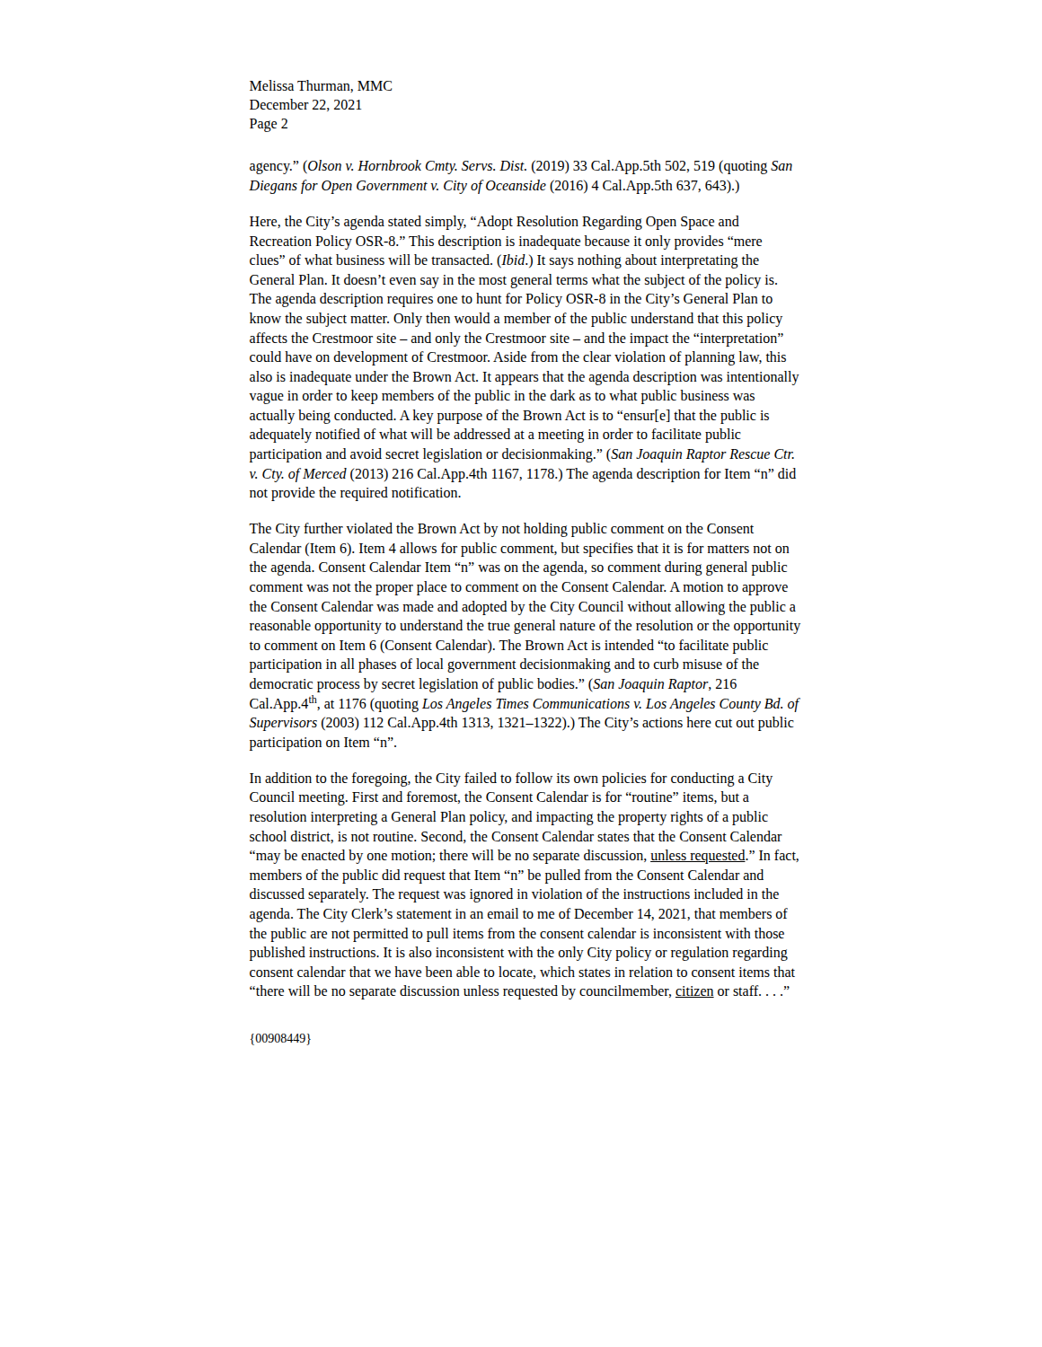Melissa Thurman, MMC
December 22, 2021
Page 2
agency.” (Olson v. Hornbrook Cmty. Servs. Dist. (2019) 33 Cal.App.5th 502, 519 (quoting San Diegans for Open Government v. City of Oceanside (2016) 4 Cal.App.5th 637, 643).)
Here, the City’s agenda stated simply, “Adopt Resolution Regarding Open Space and Recreation Policy OSR-8.” This description is inadequate because it only provides “mere clues” of what business will be transacted. (Ibid.) It says nothing about interpretating the General Plan. It doesn’t even say in the most general terms what the subject of the policy is. The agenda description requires one to hunt for Policy OSR-8 in the City’s General Plan to know the subject matter. Only then would a member of the public understand that this policy affects the Crestmoor site – and only the Crestmoor site – and the impact the “interpretation” could have on development of Crestmoor. Aside from the clear violation of planning law, this also is inadequate under the Brown Act. It appears that the agenda description was intentionally vague in order to keep members of the public in the dark as to what public business was actually being conducted. A key purpose of the Brown Act is to “ensur[e] that the public is adequately notified of what will be addressed at a meeting in order to facilitate public participation and avoid secret legislation or decisionmaking.” (San Joaquin Raptor Rescue Ctr. v. Cty. of Merced (2013) 216 Cal.App.4th 1167, 1178.) The agenda description for Item “n” did not provide the required notification.
The City further violated the Brown Act by not holding public comment on the Consent Calendar (Item 6). Item 4 allows for public comment, but specifies that it is for matters not on the agenda. Consent Calendar Item “n” was on the agenda, so comment during general public comment was not the proper place to comment on the Consent Calendar. A motion to approve the Consent Calendar was made and adopted by the City Council without allowing the public a reasonable opportunity to understand the true general nature of the resolution or the opportunity to comment on Item 6 (Consent Calendar). The Brown Act is intended “to facilitate public participation in all phases of local government decisionmaking and to curb misuse of the democratic process by secret legislation of public bodies.” (San Joaquin Raptor, 216 Cal.App.4th, at 1176 (quoting Los Angeles Times Communications v. Los Angeles County Bd. of Supervisors (2003) 112 Cal.App.4th 1313, 1321–1322).) The City’s actions here cut out public participation on Item “n”.
In addition to the foregoing, the City failed to follow its own policies for conducting a City Council meeting. First and foremost, the Consent Calendar is for “routine” items, but a resolution interpreting a General Plan policy, and impacting the property rights of a public school district, is not routine. Second, the Consent Calendar states that the Consent Calendar “may be enacted by one motion; there will be no separate discussion, unless requested.” In fact, members of the public did request that Item “n” be pulled from the Consent Calendar and discussed separately. The request was ignored in violation of the instructions included in the agenda. The City Clerk’s statement in an email to me of December 14, 2021, that members of the public are not permitted to pull items from the consent calendar is inconsistent with those published instructions. It is also inconsistent with the only City policy or regulation regarding consent calendar that we have been able to locate, which states in relation to consent items that “there will be no separate discussion unless requested by councilmember, citizen or staff. . . .”
{00908449}